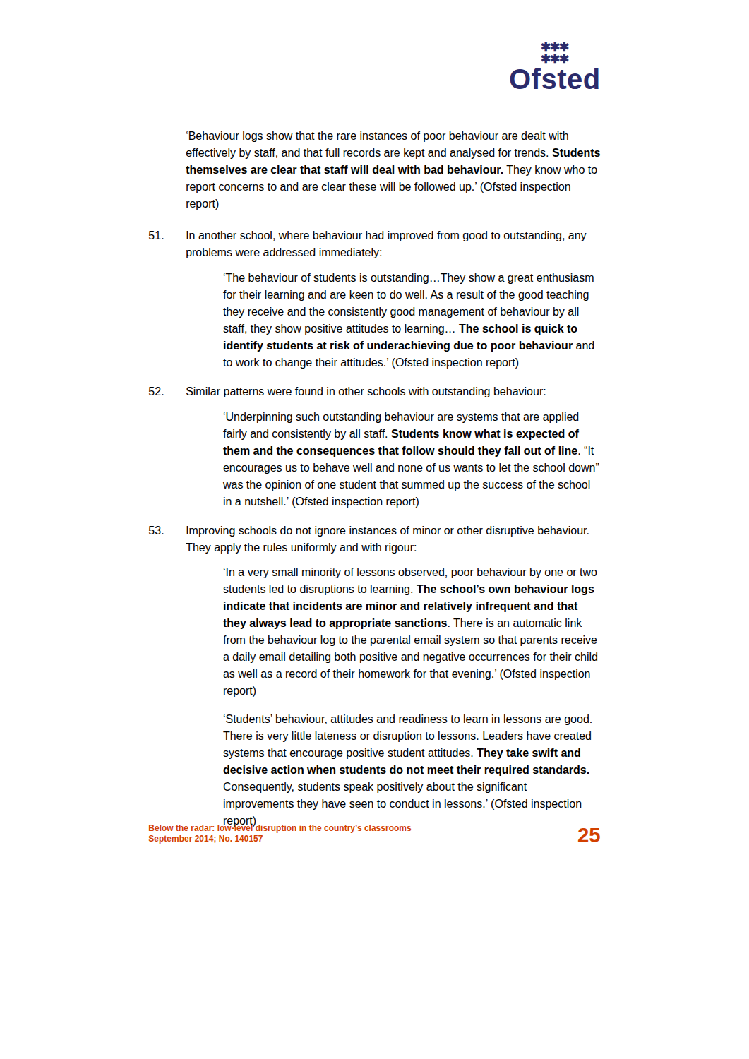✱✱✱
✱✱✱
Ofsted
‘Behaviour logs show that the rare instances of poor behaviour are dealt with effectively by staff, and that full records are kept and analysed for trends. Students themselves are clear that staff will deal with bad behaviour. They know who to report concerns to and are clear these will be followed up.’ (Ofsted inspection report)
51. In another school, where behaviour had improved from good to outstanding, any problems were addressed immediately:
‘The behaviour of students is outstanding…They show a great enthusiasm for their learning and are keen to do well. As a result of the good teaching they receive and the consistently good management of behaviour by all staff, they show positive attitudes to learning… The school is quick to identify students at risk of underachieving due to poor behaviour and to work to change their attitudes.’ (Ofsted inspection report)
52. Similar patterns were found in other schools with outstanding behaviour:
‘Underpinning such outstanding behaviour are systems that are applied fairly and consistently by all staff. Students know what is expected of them and the consequences that follow should they fall out of line. “It encourages us to behave well and none of us wants to let the school down” was the opinion of one student that summed up the success of the school in a nutshell.’ (Ofsted inspection report)
53. Improving schools do not ignore instances of minor or other disruptive behaviour. They apply the rules uniformly and with rigour:
‘In a very small minority of lessons observed, poor behaviour by one or two students led to disruptions to learning. The school’s own behaviour logs indicate that incidents are minor and relatively infrequent and that they always lead to appropriate sanctions. There is an automatic link from the behaviour log to the parental email system so that parents receive a daily email detailing both positive and negative occurrences for their child as well as a record of their homework for that evening.’ (Ofsted inspection report)
‘Students’ behaviour, attitudes and readiness to learn in lessons are good. There is very little lateness or disruption to lessons. Leaders have created systems that encourage positive student attitudes. They take swift and decisive action when students do not meet their required standards. Consequently, students speak positively about the significant improvements they have seen to conduct in lessons.’ (Ofsted inspection report)
Below the radar: low-level disruption in the country’s classrooms
September 2014; No. 140157
25